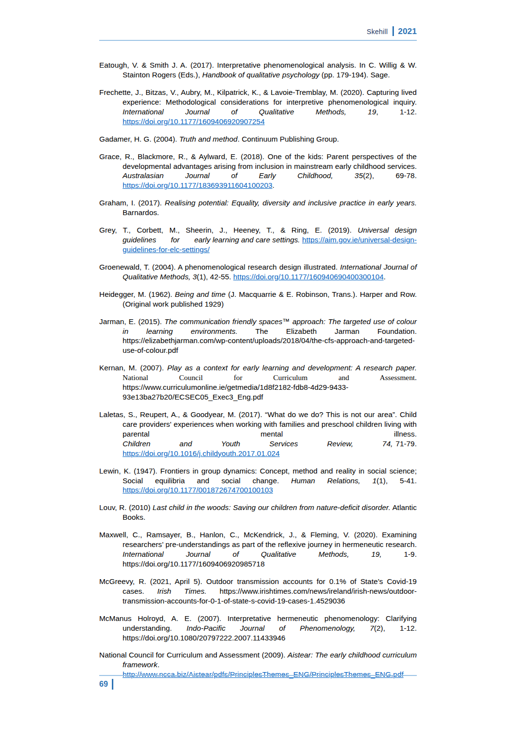Skehill 2021
Eatough, V. & Smith J. A. (2017). Interpretative phenomenological analysis. In C. Willig & W. Stainton Rogers (Eds.), Handbook of qualitative psychology (pp. 179-194). Sage.
Frechette, J., Bitzas, V., Aubry, M., Kilpatrick, K., & Lavoie-Tremblay, M. (2020). Capturing lived experience: Methodological considerations for interpretive phenomenological inquiry. International Journal of Qualitative Methods, 19, 1-12. https://doi.org/10.1177/1609406920907254
Gadamer, H. G. (2004). Truth and method. Continuum Publishing Group.
Grace, R., Blackmore, R., & Aylward, E. (2018). One of the kids: Parent perspectives of the developmental advantages arising from inclusion in mainstream early childhood services. Australasian Journal of Early Childhood, 35(2), 69-78. https://doi.org/10.1177/183693911604100203.
Graham, I. (2017). Realising potential: Equality, diversity and inclusive practice in early years. Barnardos.
Grey, T., Corbett, M., Sheerin, J., Heeney, T., & Ring, E. (2019). Universal design guidelines for early learning and care settings. https://aim.gov.ie/universal-design-guidelines-for-elc-settings/
Groenewald, T. (2004). A phenomenological research design illustrated. International Journal of Qualitative Methods, 3(1), 42-55. https://doi.org/10.1177/160940690400300104.
Heidegger, M. (1962). Being and time (J. Macquarrie & E. Robinson, Trans.). Harper and Row. (Original work published 1929)
Jarman, E. (2015). The communication friendly spaces™ approach: The targeted use of colour in learning environments. The Elizabeth Jarman Foundation. https://elizabethjarman.com/wp-content/uploads/2018/04/the-cfs-approach-and-targeted-use-of-colour.pdf
Kernan, M. (2007). Play as a context for early learning and development: A research paper. National Council for Curriculum and Assessment. https://www.curriculumonline.ie/getmedia/1d8f2182-fdb8-4d29-9433-93e13ba27b20/ECSEC05_Exec3_Eng.pdf
Laletas, S., Reupert, A., & Goodyear, M. (2017). “What do we do? This is not our area”. Child care providers' experiences when working with families and preschool children living with parental mental illness. Children and Youth Services Review, 74, 71-79. https://doi.org/10.1016/j.childyouth.2017.01.024
Lewin, K. (1947). Frontiers in group dynamics: Concept, method and reality in social science; Social equilibria and social change. Human Relations, 1(1), 5-41. https://doi.org/10.1177/001872674700100103
Louv, R. (2010) Last child in the woods: Saving our children from nature-deficit disorder. Atlantic Books.
Maxwell, C., Ramsayer, B., Hanlon, C., McKendrick, J., & Fleming, V. (2020). Examining researchers’ pre-understandings as part of the reflexive journey in hermeneutic research. International Journal of Qualitative Methods, 19, 1-9. https://doi.org/10.1177/1609406920985718
McGreevy, R. (2021, April 5). Outdoor transmission accounts for 0.1% of State’s Covid-19 cases. Irish Times. https://www.irishtimes.com/news/ireland/irish-news/outdoor-transmission-accounts-for-0-1-of-state-s-covid-19-cases-1.4529036
McManus Holroyd, A. E. (2007). Interpretative hermeneutic phenomenology: Clarifying understanding. Indo-Pacific Journal of Phenomenology, 7(2), 1-12. https://doi.org/10.1080/20797222.2007.11433946
National Council for Curriculum and Assessment (2009). Aistear: The early childhood curriculum framework. http://www.ncca.biz/Aistear/pdfs/PrinciplesThemes_ENG/PrinciplesThemes_ENG.pdf
69